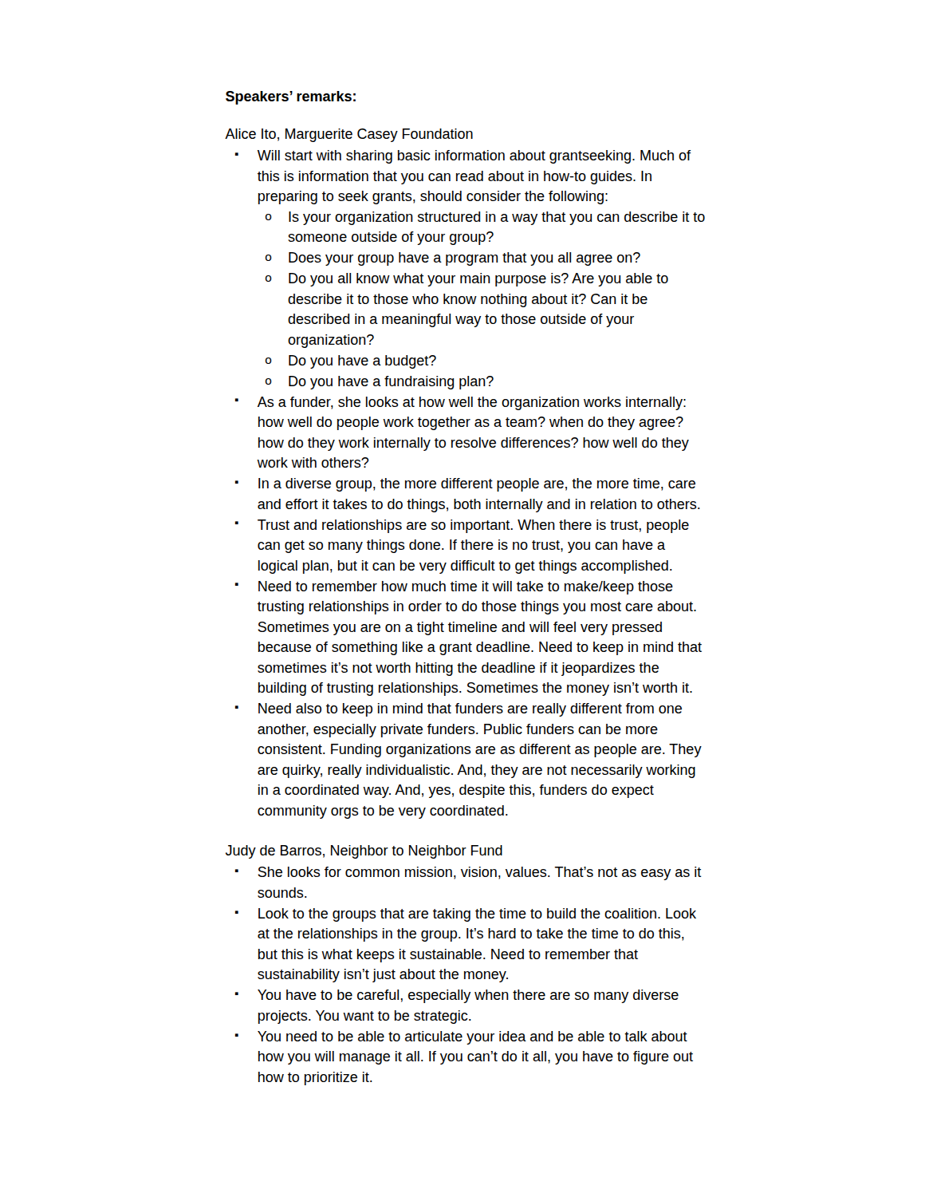Speakers’ remarks:
Alice Ito, Marguerite Casey Foundation
Will start with sharing basic information about grantseeking. Much of this is information that you can read about in how-to guides. In preparing to seek grants, should consider the following:
Is your organization structured in a way that you can describe it to someone outside of your group?
Does your group have a program that you all agree on?
Do you all know what your main purpose is? Are you able to describe it to those who know nothing about it? Can it be described in a meaningful way to those outside of your organization?
Do you have a budget?
Do you have a fundraising plan?
As a funder, she looks at how well the organization works internally: how well do people work together as a team? when do they agree? how do they work internally to resolve differences? how well do they work with others?
In a diverse group, the more different people are, the more time, care and effort it takes to do things, both internally and in relation to others.
Trust and relationships are so important. When there is trust, people can get so many things done. If there is no trust, you can have a logical plan, but it can be very difficult to get things accomplished.
Need to remember how much time it will take to make/keep those trusting relationships in order to do those things you most care about. Sometimes you are on a tight timeline and will feel very pressed because of something like a grant deadline. Need to keep in mind that sometimes it’s not worth hitting the deadline if it jeopardizes the building of trusting relationships. Sometimes the money isn’t worth it.
Need also to keep in mind that funders are really different from one another, especially private funders. Public funders can be more consistent. Funding organizations are as different as people are. They are quirky, really individualistic. And, they are not necessarily working in a coordinated way. And, yes, despite this, funders do expect community orgs to be very coordinated.
Judy de Barros, Neighbor to Neighbor Fund
She looks for common mission, vision, values. That’s not as easy as it sounds.
Look to the groups that are taking the time to build the coalition. Look at the relationships in the group. It’s hard to take the time to do this, but this is what keeps it sustainable. Need to remember that sustainability isn’t just about the money.
You have to be careful, especially when there are so many diverse projects. You want to be strategic.
You need to be able to articulate your idea and be able to talk about how you will manage it all. If you can’t do it all, you have to figure out how to prioritize it.